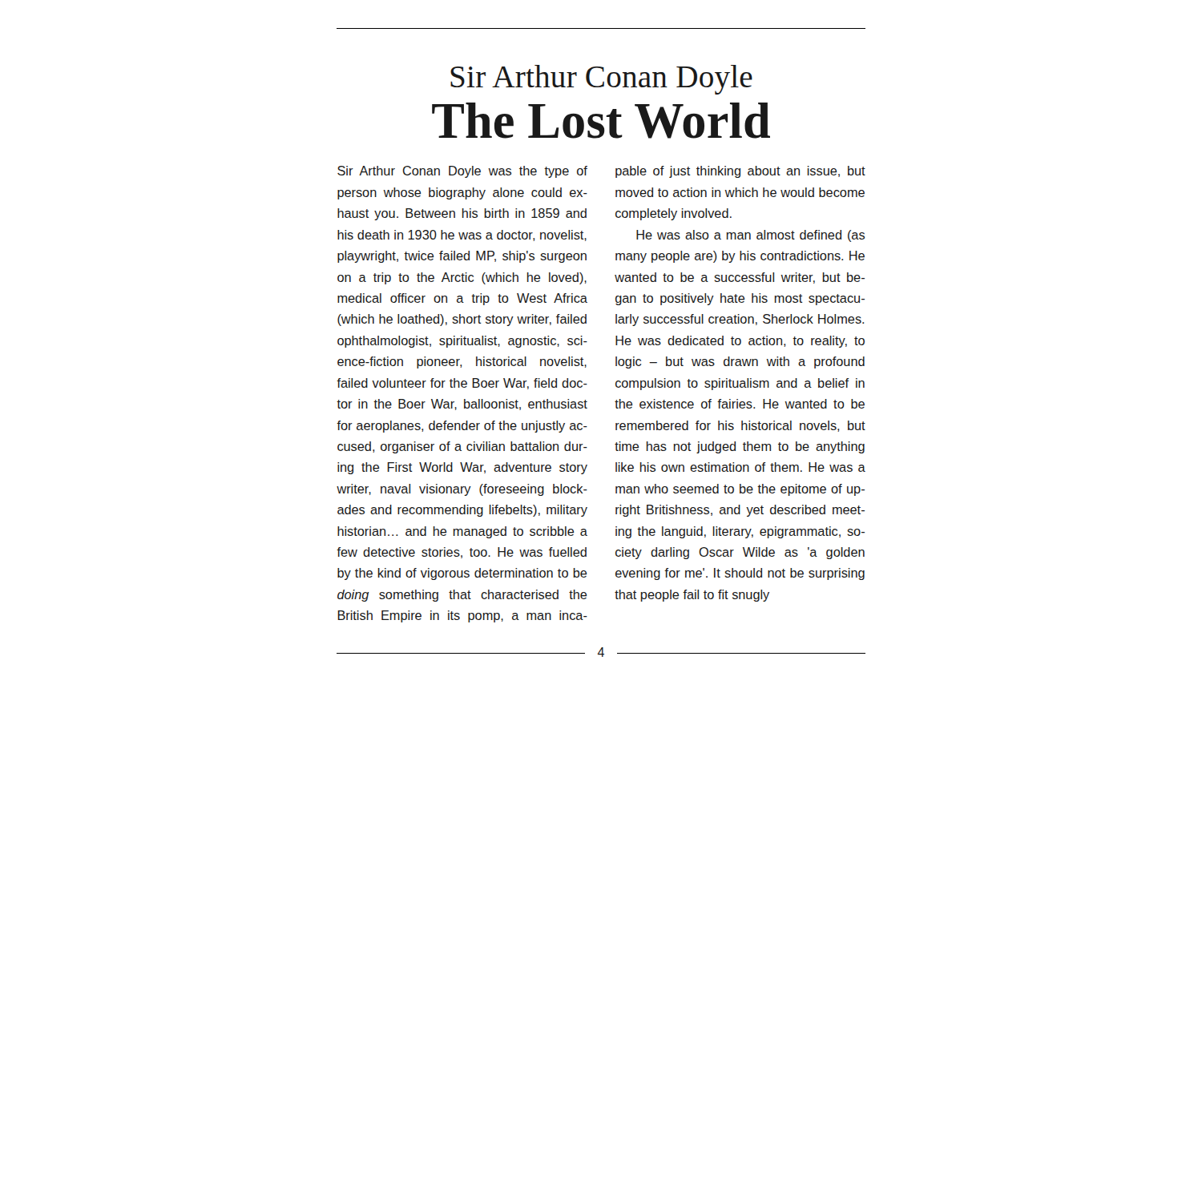Sir Arthur Conan Doyle
The Lost World
Sir Arthur Conan Doyle was the type of person whose biography alone could exhaust you. Between his birth in 1859 and his death in 1930 he was a doctor, novelist, playwright, twice failed MP, ship's surgeon on a trip to the Arctic (which he loved), medical officer on a trip to West Africa (which he loathed), short story writer, failed ophthalmologist, spiritualist, agnostic, science-fiction pioneer, historical novelist, failed volunteer for the Boer War, field doctor in the Boer War, balloonist, enthusiast for aeroplanes, defender of the unjustly accused, organiser of a civilian battalion during the First World War, adventure story writer, naval visionary (foreseeing blockades and recommending lifebelts), military historian… and he managed to scribble a few detective stories, too. He was fuelled by the kind of vigorous determination to be doing something that characterised the British Empire in its pomp, a man incapable of just thinking about an issue, but moved to action in which he would become completely involved.
He was also a man almost defined (as many people are) by his contradictions. He wanted to be a successful writer, but began to positively hate his most spectacularly successful creation, Sherlock Holmes. He was dedicated to action, to reality, to logic – but was drawn with a profound compulsion to spiritualism and a belief in the existence of fairies. He wanted to be remembered for his historical novels, but time has not judged them to be anything like his own estimation of them. He was a man who seemed to be the epitome of upright Britishness, and yet described meeting the languid, literary, epigrammatic, society darling Oscar Wilde as 'a golden evening for me'. It should not be surprising that people fail to fit snugly
4